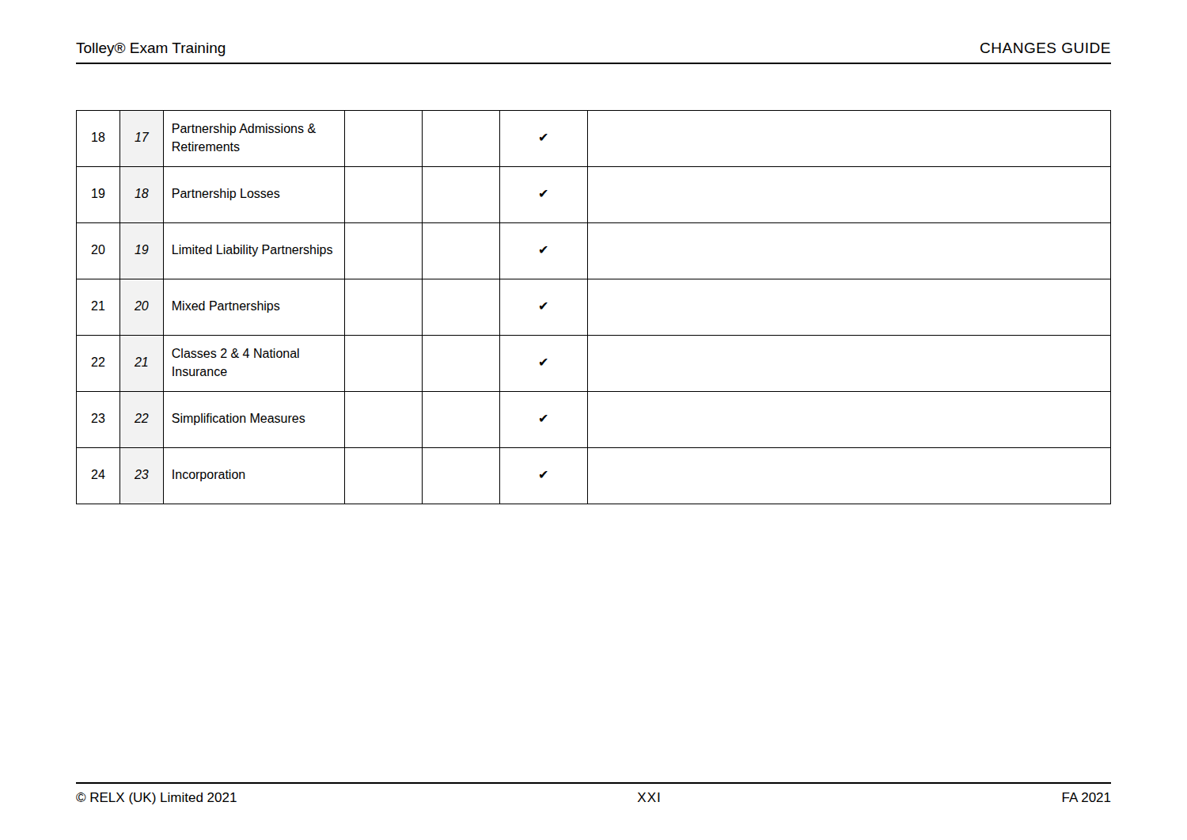Tolley® Exam Training
CHANGES GUIDE
| 18 | 17 | Partnership Admissions & Retirements | | | ✔ | |
| 19 | 18 | Partnership Losses | | | ✔ | |
| 20 | 19 | Limited Liability Partnerships | | | ✔ | |
| 21 | 20 | Mixed Partnerships | | | ✔ | |
| 22 | 21 | Classes 2 & 4 National Insurance | | | ✔ | |
| 23 | 22 | Simplification Measures | | | ✔ | |
| 24 | 23 | Incorporation | | | ✔ | |
© RELX (UK) Limited 2021
XXI
FA 2021